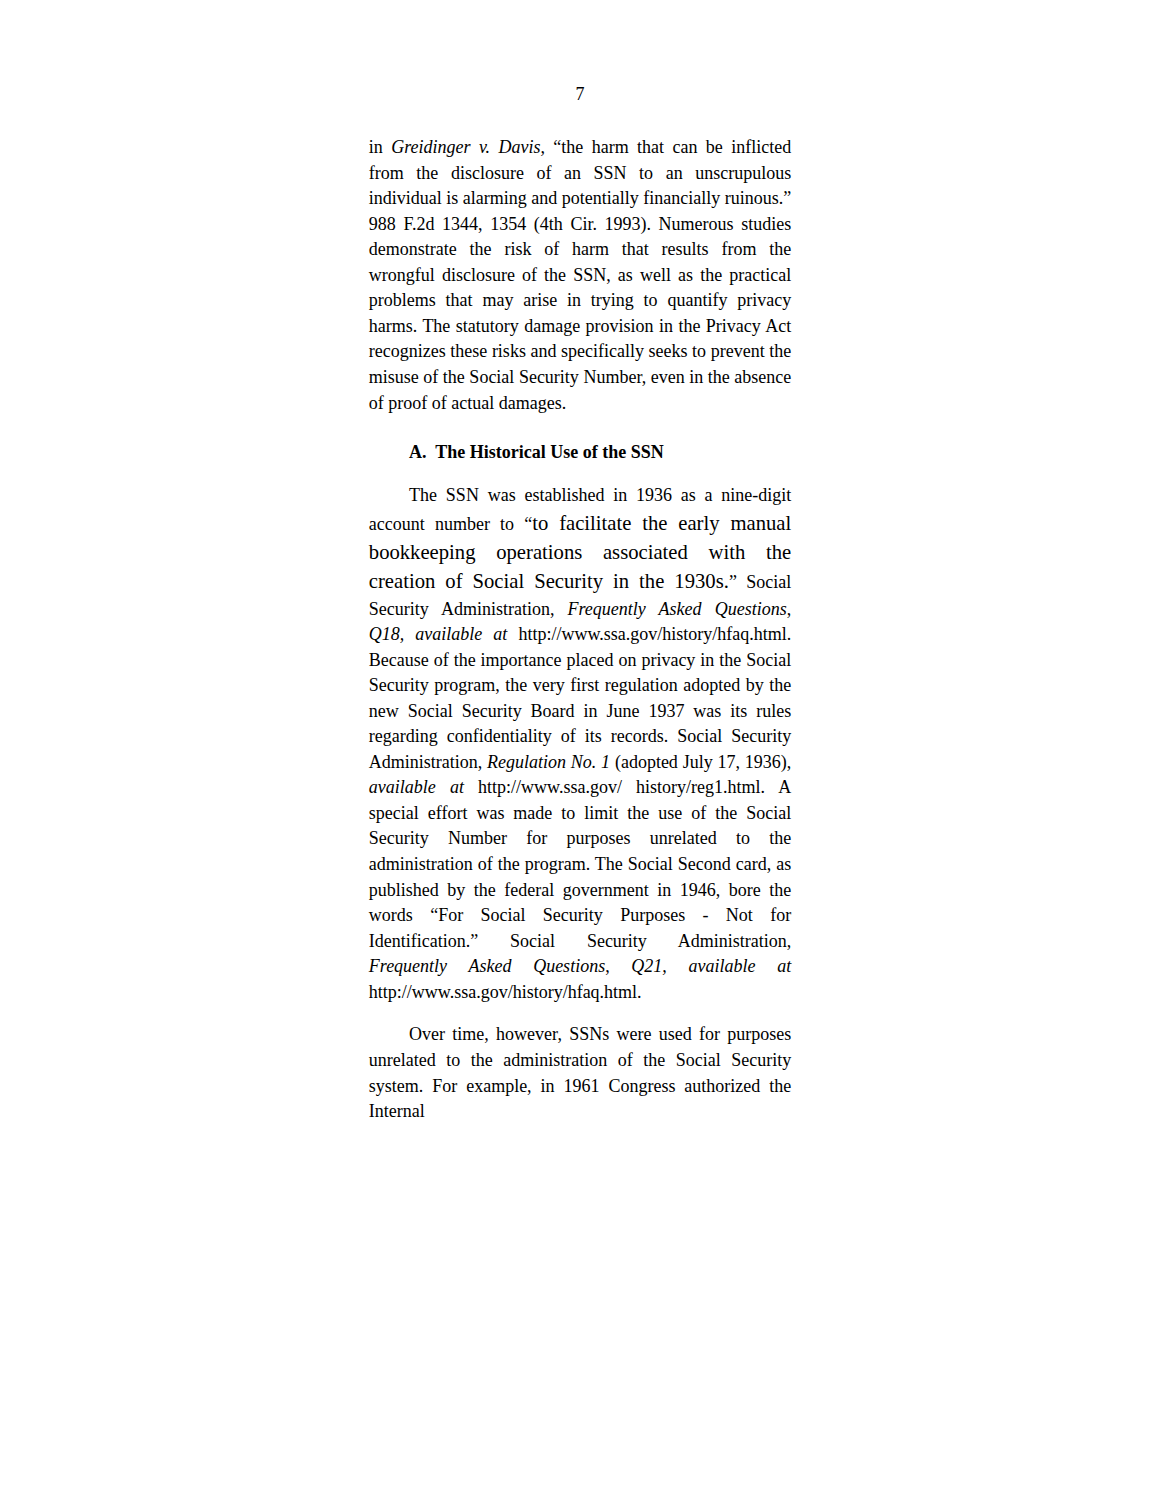7
in Greidinger v. Davis, “the harm that can be inflicted from the disclosure of an SSN to an unscrupulous individual is alarming and potentially financially ruinous.” 988 F.2d 1344, 1354 (4th Cir. 1993). Numerous studies demonstrate the risk of harm that results from the wrongful disclosure of the SSN, as well as the practical problems that may arise in trying to quantify privacy harms. The statutory damage provision in the Privacy Act recognizes these risks and specifically seeks to prevent the misuse of the Social Security Number, even in the absence of proof of actual damages.
A. The Historical Use of the SSN
The SSN was established in 1936 as a nine-digit account number to “to facilitate the early manual bookkeeping operations associated with the creation of Social Security in the 1930s.” Social Security Administration, Frequently Asked Questions, Q18, available at http://www.ssa.gov/history/hfaq.html. Because of the importance placed on privacy in the Social Security program, the very first regulation adopted by the new Social Security Board in June 1937 was its rules regarding confidentiality of its records. Social Security Administration, Regulation No. 1 (adopted July 17, 1936), available at http://www.ssa.gov/ history/reg1.html. A special effort was made to limit the use of the Social Security Number for purposes unrelated to the administration of the program. The Social Second card, as published by the federal government in 1946, bore the words “For Social Security Purposes - Not for Identification.” Social Security Administration, Frequently Asked Questions, Q21, available at http://www.ssa.gov/history/hfaq.html.
Over time, however, SSNs were used for purposes unrelated to the administration of the Social Security system. For example, in 1961 Congress authorized the Internal